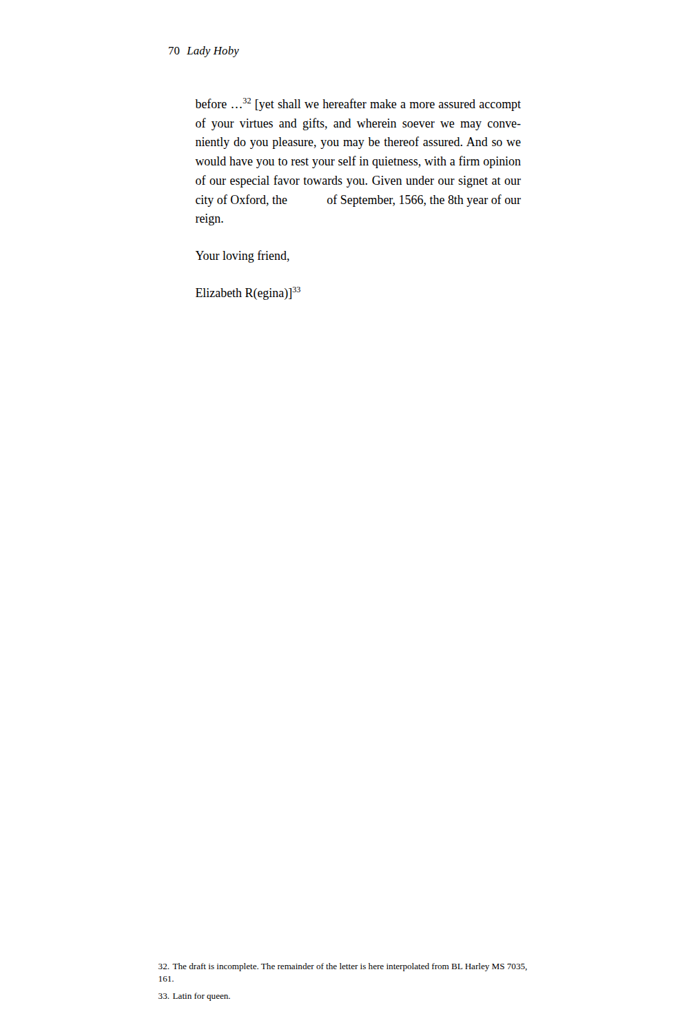70 Lady Hoby
before …32 [yet shall we hereafter make a more assured accompt of your virtues and gifts, and wherein soever we may conveniently do you pleasure, you may be thereof assured. And so we would have you to rest your self in quietness, with a firm opinion of our especial favor towards you. Given under our signet at our city of Oxford, the of September, 1566, the 8th year of our reign.
Your loving friend,
Elizabeth R(egina)]33
32. The draft is incomplete. The remainder of the letter is here interpolated from BL Harley MS 7035, 161.
33. Latin for queen.